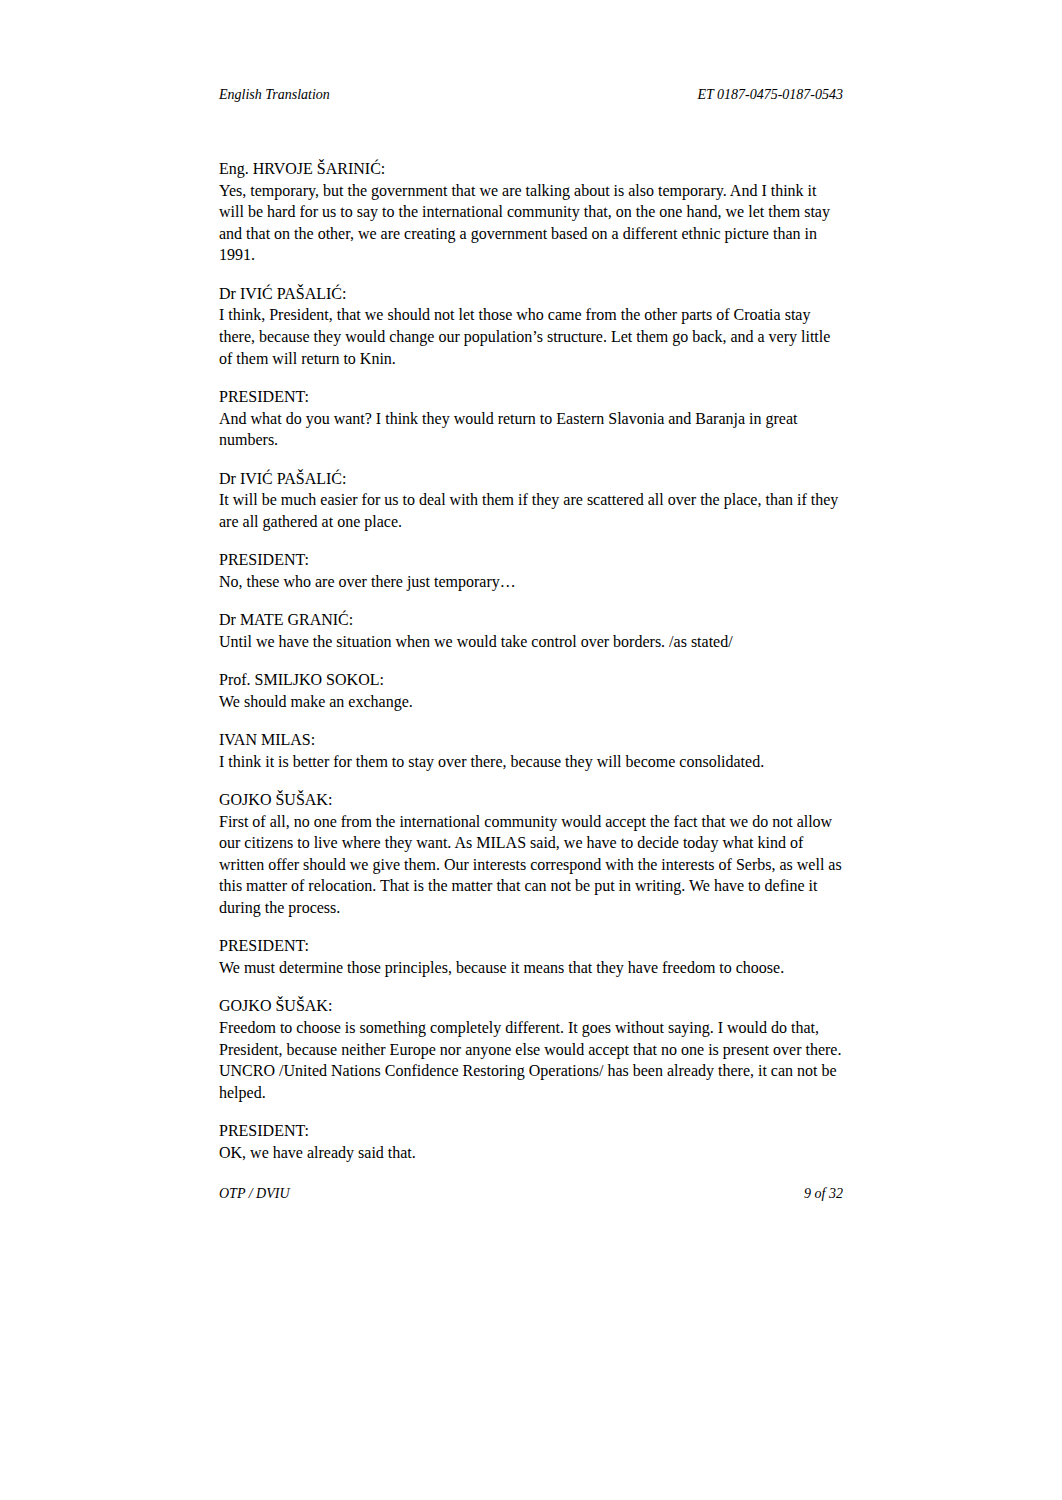English Translation
ET 0187-0475-0187-0543
Eng. HRVOJE ŠARINIĆ:
Yes, temporary, but the government that we are talking about is also temporary. And I think it will be hard for us to say to the international community that, on the one hand, we let them stay and that on the other, we are creating a government based on a different ethnic picture than in 1991.
Dr IVIĆ PAŠALIĆ:
I think, President, that we should not let those who came from the other parts of Croatia stay there, because they would change our population’s structure. Let them go back, and a very little of them will return to Knin.
PRESIDENT:
And what do you want? I think they would return to Eastern Slavonia and Baranja in great numbers.
Dr IVIĆ PAŠALIĆ:
It will be much easier for us to deal with them if they are scattered all over the place, than if they are all gathered at one place.
PRESIDENT:
No, these who are over there just temporary…
Dr MATE GRANIĆ:
Until we have the situation when we would take control over borders. /as stated/
Prof. SMILJKO SOKOL:
We should make an exchange.
IVAN MILAS:
I think it is better for them to stay over there, because they will become consolidated.
GOJKO ŠUŠAK:
First of all, no one from the international community would accept the fact that we do not allow our citizens to live where they want. As MILAS said, we have to decide today what kind of written offer should we give them. Our interests correspond with the interests of Serbs, as well as this matter of relocation. That is the matter that can not be put in writing. We have to define it during the process.
PRESIDENT:
We must determine those principles, because it means that they have freedom to choose.
GOJKO ŠUŠAK:
Freedom to choose is something completely different. It goes without saying. I would do that, President, because neither Europe nor anyone else would accept that no one is present over there. UNCRO /United Nations Confidence Restoring Operations/ has been already there, it can not be helped.
PRESIDENT:
OK, we have already said that.
OTP / DVIU
9 of 32